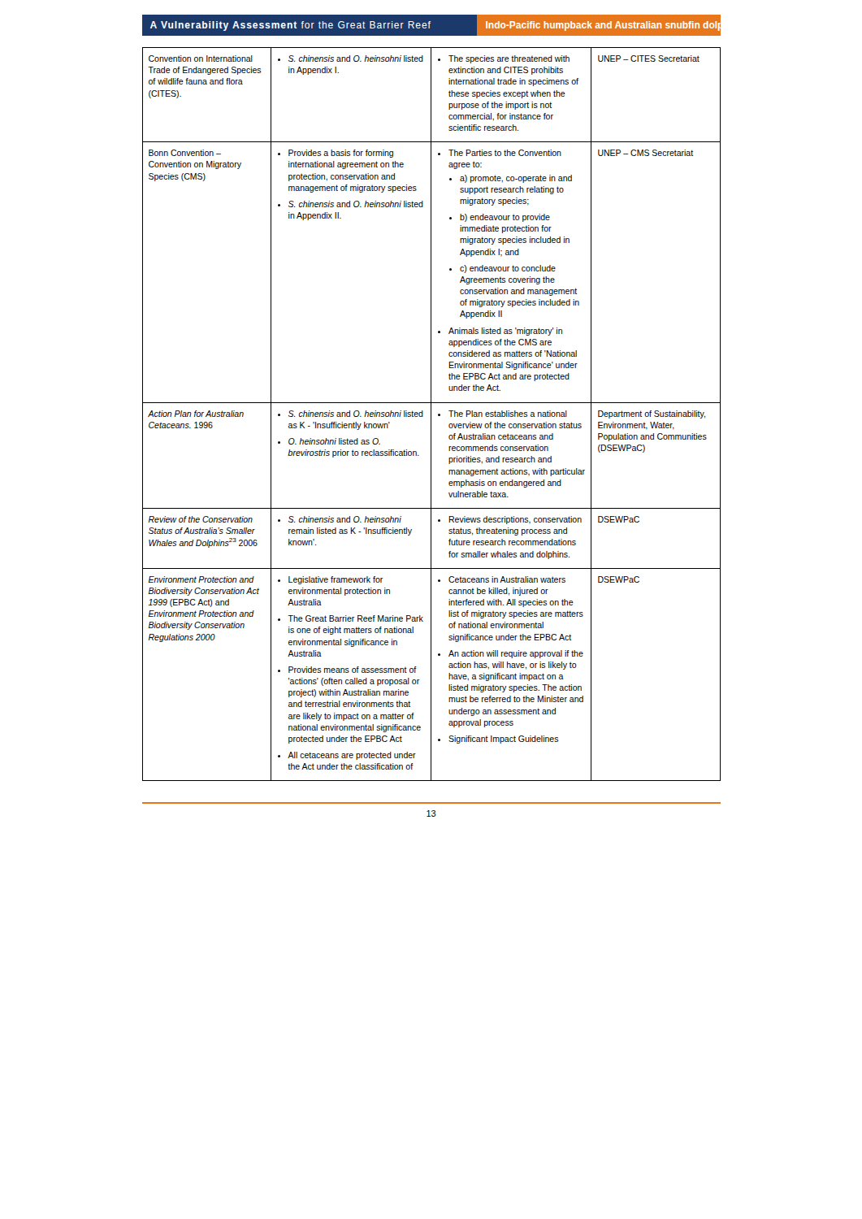A Vulnerability Assessment for the Great Barrier Reef
Indo-Pacific humpback and Australian snubfin dolphins
| Convention on International Trade of Endangered Species of wildlife fauna and flora (CITES). | S. chinensis and O. heinsohni listed in Appendix I. | The species are threatened with extinction and CITES prohibits international trade in specimens of these species except when the purpose of the import is not commercial, for instance for scientific research. | UNEP – CITES Secretariat |
| Bonn Convention – Convention on Migratory Species (CMS) | Provides a basis for forming international agreement on the protection, conservation and management of migratory species S. chinensis and O. heinsohni listed in Appendix II. | The Parties to the Convention agree to: a) promote, co-operate in and support research relating to migratory species; b) endeavour to provide immediate protection for migratory species included in Appendix I; and c) endeavour to conclude Agreements covering the conservation and management of migratory species included in Appendix II Animals listed as 'migratory' in appendices of the CMS are considered as matters of 'National Environmental Significance' under the EPBC Act and are protected under the Act. | UNEP – CMS Secretariat |
| Action Plan for Australian Cetaceans. 1996 | S. chinensis and O. heinsohni listed as K - 'Insufficiently known' O. heinsohni listed as O. brevirostris prior to reclassification. | The Plan establishes a national overview of the conservation status of Australian cetaceans and recommends conservation priorities, and research and management actions, with particular emphasis on endangered and vulnerable taxa. | Department of Sustainability, Environment, Water, Population and Communities (DSEWPaC) |
| Review of the Conservation Status of Australia’s Smaller Whales and Dolphins 23 2006 | S. chinensis and O. heinsohni remain listed as K - 'Insufficiently known'. | Reviews descriptions, conservation status, threatening process and future research recommendations for smaller whales and dolphins. | DSEWPaC |
| Environment Protection and Biodiversity Conservation Act 1999 (EPBC Act) and Environment Protection and Biodiversity Conservation Regulations 2000 | Legislative framework for environmental protection in Australia The Great Barrier Reef Marine Park is one of eight matters of national environmental significance in Australia Provides means of assessment of 'actions' (often called a proposal or project) within Australian marine and terrestrial environments that are likely to impact on a matter of national environmental significance protected under the EPBC Act All cetaceans are protected under the Act under the classification of | Cetaceans in Australian waters cannot be killed, injured or interfered with. All species on the list of migratory species are matters of national environmental significance under the EPBC Act An action will require approval if the action has, will have, or is likely to have, a significant impact on a listed migratory species. The action must be referred to the Minister and undergo an assessment and approval process Significant Impact Guidelines | DSEWPaC |
13